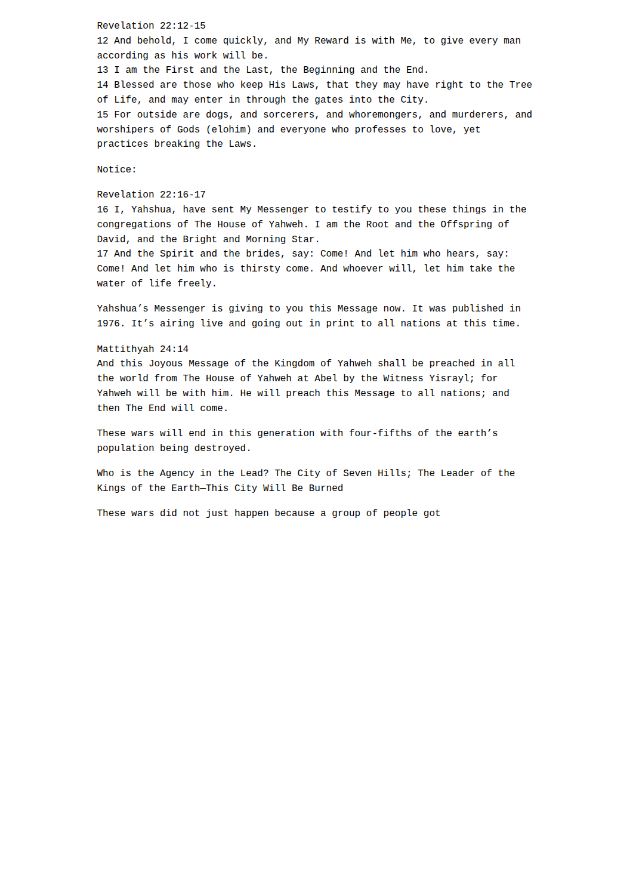Revelation 22:12-15
12 And behold, I come quickly, and My Reward is with Me, to give every man according as his work will be.
13 I am the First and the Last, the Beginning and the End.
14 Blessed are those who keep His Laws, that they may have right to the Tree of Life, and may enter in through the gates into the City.
15 For outside are dogs, and sorcerers, and whoremongers, and murderers, and worshipers of Gods (elohim) and everyone who professes to love, yet practices breaking the Laws.
Notice:
Revelation 22:16-17
16 I, Yahshua, have sent My Messenger to testify to you these things in the congregations of The House of Yahweh. I am the Root and the Offspring of David, and the Bright and Morning Star.
17 And the Spirit and the brides, say: Come! And let him who hears, say: Come! And let him who is thirsty come. And whoever will, let him take the water of life freely.
Yahshua’s Messenger is giving to you this Message now. It was published in 1976. It’s airing live and going out in print to all nations at this time.
Mattithyah 24:14
And this Joyous Message of the Kingdom of Yahweh shall be preached in all the world from The House of Yahweh at Abel by the Witness Yisrayl; for Yahweh will be with him. He will preach this Message to all nations; and then The End will come.
These wars will end in this generation with four-fifths of the earth’s population being destroyed.
Who is the Agency in the Lead? The City of Seven Hills; The Leader of the Kings of the Earth—This City Will Be Burned
These wars did not just happen because a group of people got